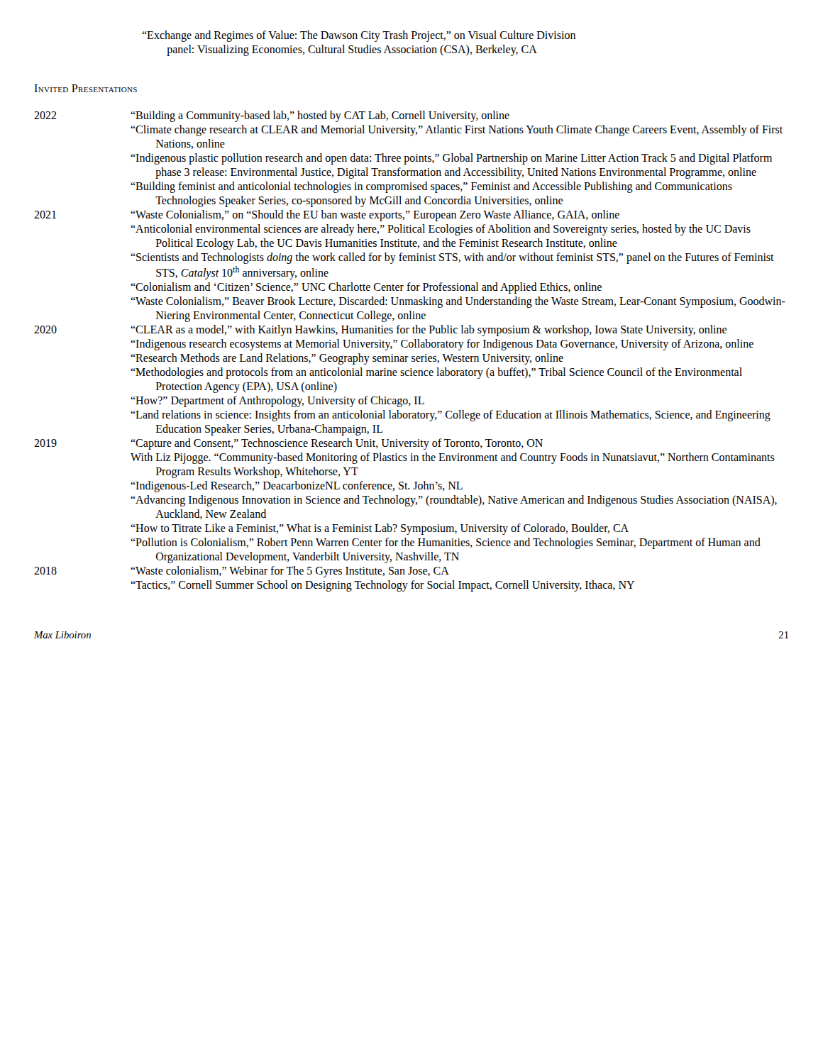“Exchange and Regimes of Value: The Dawson City Trash Project,” on Visual Culture Division panel: Visualizing Economies, Cultural Studies Association (CSA), Berkeley, CA
Invited Presentations
| 2022 | “Building a Community-based lab,” hosted by CAT Lab, Cornell University, online “Climate change research at CLEAR and Memorial University,” Atlantic First Nations Youth Climate Change Careers Event, Assembly of First Nations, online “Indigenous plastic pollution research and open data: Three points,” Global Partnership on Marine Litter Action Track 5 and Digital Platform phase 3 release: Environmental Justice, Digital Transformation and Accessibility, United Nations Environmental Programme, online “Building feminist and anticolonial technologies in compromised spaces,” Feminist and Accessible Publishing and Communications Technologies Speaker Series, co-sponsored by McGill and Concordia Universities, online |
| 2021 | “Waste Colonialism,” on “Should the EU ban waste exports,” European Zero Waste Alliance, GAIA, online “Anticolonial environmental sciences are already here,” Political Ecologies of Abolition and Sovereignty series, hosted by the UC Davis Political Ecology Lab, the UC Davis Humanities Institute, and the Feminist Research Institute, online “Scientists and Technologists doing the work called for by feminist STS, with and/or without feminist STS,” panel on the Futures of Feminist STS, Catalyst 10 th anniversary, online “Colonialism and ‘Citizen’ Science,” UNC Charlotte Center for Professional and Applied Ethics, online “Waste Colonialism,” Beaver Brook Lecture, Discarded: Unmasking and Understanding the Waste Stream, Lear-Conant Symposium, Goodwin-Niering Environmental Center, Connecticut College, online |
| 2020 | “CLEAR as a model,” with Kaitlyn Hawkins, Humanities for the Public lab symposium & workshop, Iowa State University, online “Indigenous research ecosystems at Memorial University,” Collaboratory for Indigenous Data Governance, University of Arizona, online “Research Methods are Land Relations,” Geography seminar series, Western University, online “Methodologies and protocols from an anticolonial marine science laboratory (a buffet),” Tribal Science Council of the Environmental Protection Agency (EPA), USA (online) “How?” Department of Anthropology, University of Chicago, IL “Land relations in science: Insights from an anticolonial laboratory,” College of Education at Illinois Mathematics, Science, and Engineering Education Speaker Series, Urbana-Champaign, IL |
| 2019 | “Capture and Consent,” Technoscience Research Unit, University of Toronto, Toronto, ON With Liz Pijogge. “Community-based Monitoring of Plastics in the Environment and Country Foods in Nunatsiavut,” Northern Contaminants Program Results Workshop, Whitehorse, YT “Indigenous-Led Research,” DeacarbonizeNL conference, St. John’s, NL “Advancing Indigenous Innovation in Science and Technology,” (roundtable), Native American and Indigenous Studies Association (NAISA), Auckland, New Zealand “How to Titrate Like a Feminist,” What is a Feminist Lab? Symposium, University of Colorado, Boulder, CA “Pollution is Colonialism,” Robert Penn Warren Center for the Humanities, Science and Technologies Seminar, Department of Human and Organizational Development, Vanderbilt University, Nashville, TN |
| 2018 | “Waste colonialism,” Webinar for The 5 Gyres Institute, San Jose, CA “Tactics,” Cornell Summer School on Designing Technology for Social Impact, Cornell University, Ithaca, NY |
Max Liboiron 21